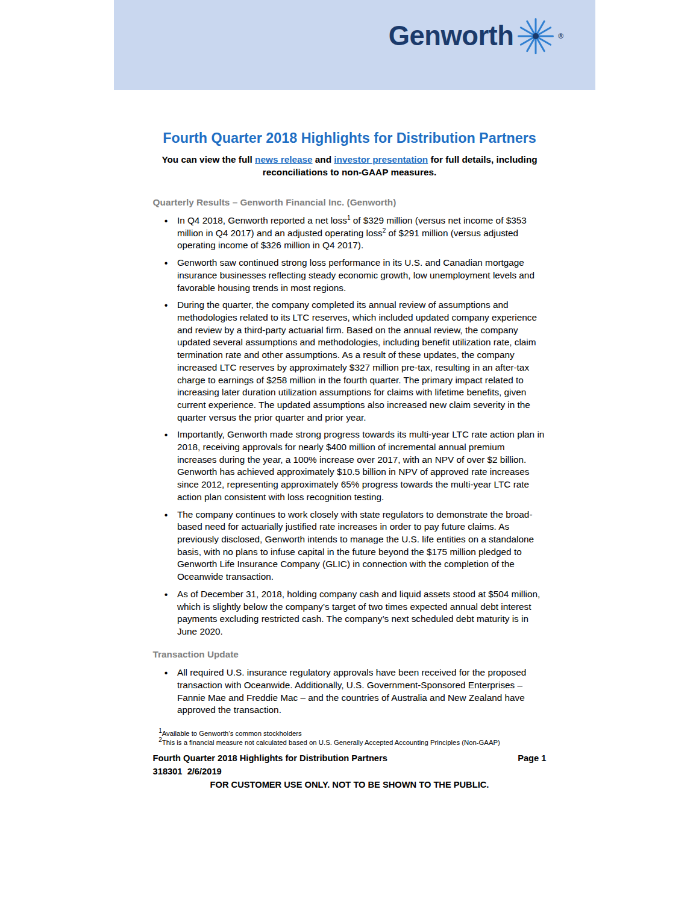Genworth
®
Fourth Quarter 2018 Highlights for Distribution Partners
You can view the full news release and investor presentation for full details, including reconciliations to non-GAAP measures.
Quarterly Results – Genworth Financial Inc. (Genworth)
In Q4 2018, Genworth reported a net loss1 of $329 million (versus net income of $353 million in Q4 2017) and an adjusted operating loss2 of $291 million (versus adjusted operating income of $326 million in Q4 2017).
Genworth saw continued strong loss performance in its U.S. and Canadian mortgage insurance businesses reflecting steady economic growth, low unemployment levels and favorable housing trends in most regions.
During the quarter, the company completed its annual review of assumptions and methodologies related to its LTC reserves, which included updated company experience and review by a third-party actuarial firm. Based on the annual review, the company updated several assumptions and methodologies, including benefit utilization rate, claim termination rate and other assumptions. As a result of these updates, the company increased LTC reserves by approximately $327 million pre-tax, resulting in an after-tax charge to earnings of $258 million in the fourth quarter. The primary impact related to increasing later duration utilization assumptions for claims with lifetime benefits, given current experience. The updated assumptions also increased new claim severity in the quarter versus the prior quarter and prior year.
Importantly, Genworth made strong progress towards its multi-year LTC rate action plan in 2018, receiving approvals for nearly $400 million of incremental annual premium increases during the year, a 100% increase over 2017, with an NPV of over $2 billion. Genworth has achieved approximately $10.5 billion in NPV of approved rate increases since 2012, representing approximately 65% progress towards the multi-year LTC rate action plan consistent with loss recognition testing.
The company continues to work closely with state regulators to demonstrate the broad-based need for actuarially justified rate increases in order to pay future claims. As previously disclosed, Genworth intends to manage the U.S. life entities on a standalone basis, with no plans to infuse capital in the future beyond the $175 million pledged to Genworth Life Insurance Company (GLIC) in connection with the completion of the Oceanwide transaction.
As of December 31, 2018, holding company cash and liquid assets stood at $504 million, which is slightly below the company’s target of two times expected annual debt interest payments excluding restricted cash. The company’s next scheduled debt maturity is in June 2020.
Transaction Update
All required U.S. insurance regulatory approvals have been received for the proposed transaction with Oceanwide. Additionally, U.S. Government-Sponsored Enterprises – Fannie Mae and Freddie Mac – and the countries of Australia and New Zealand have approved the transaction.
1Available to Genworth’s common stockholders
2This is a financial measure not calculated based on U.S. Generally Accepted Accounting Principles (Non-GAAP)
Fourth Quarter 2018 Highlights for Distribution Partners Page 1
318301 2/6/2019
FOR CUSTOMER USE ONLY. NOT TO BE SHOWN TO THE PUBLIC.